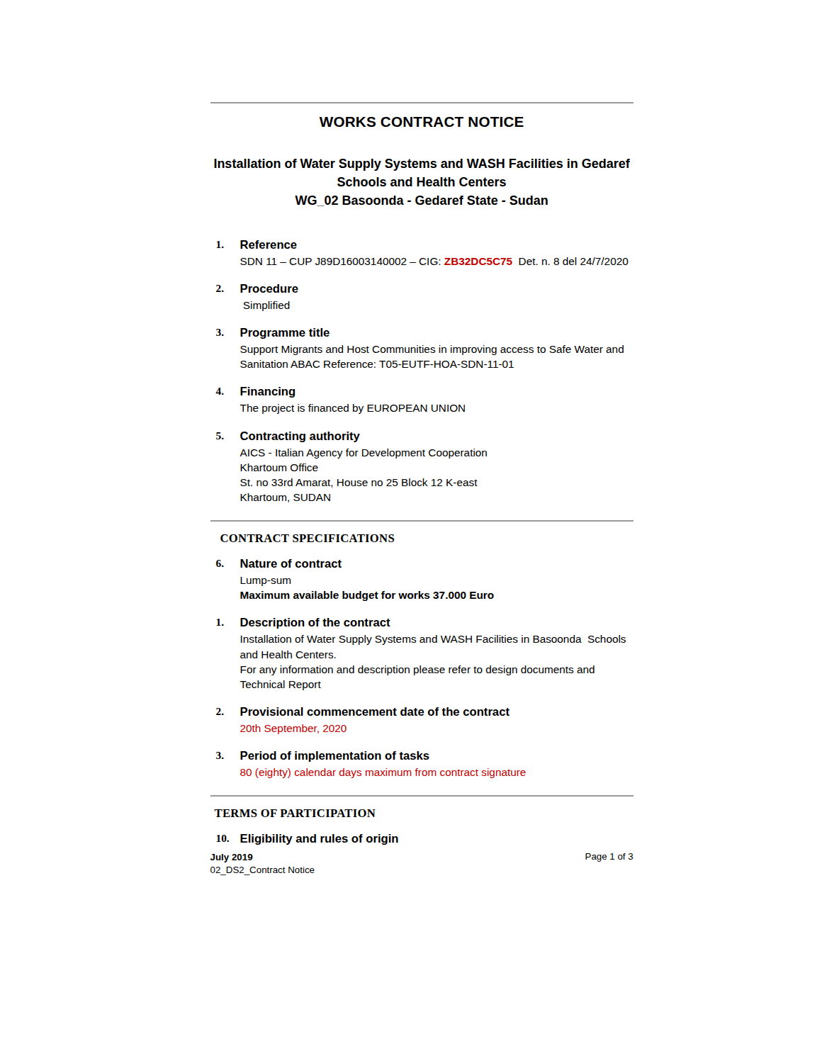WORKS CONTRACT NOTICE
Installation of Water Supply Systems and WASH Facilities in Gedaref
Schools and Health Centers
WG_02 Basoonda - Gedaref State - Sudan
Reference
SDN 11 – CUP J89D16003140002 – CIG: ZB32DC5C75 Det. n. 8 del 24/7/2020
Procedure
Simplified
Programme title
Support Migrants and Host Communities in improving access to Safe Water and Sanitation ABAC Reference: T05-EUTF-HOA-SDN-11-01
Financing
The project is financed by EUROPEAN UNION
Contracting authority
AICS - Italian Agency for Development Cooperation
Khartoum Office
St. no 33rd Amarat, House no 25 Block 12 K-east
Khartoum, SUDAN
CONTRACT SPECIFICATIONS
Nature of contract
Lump-sum
Maximum available budget for works 37.000 Euro
Description of the contract
Installation of Water Supply Systems and WASH Facilities in Basoonda Schools and Health Centers.
For any information and description please refer to design documents and Technical Report
Provisional commencement date of the contract
20th September, 2020
Period of implementation of tasks
80 (eighty) calendar days maximum from contract signature
TERMS OF PARTICIPATION
Eligibility and rules of origin
July 2019
02_DS2_Contract Notice
Page 1 of 3